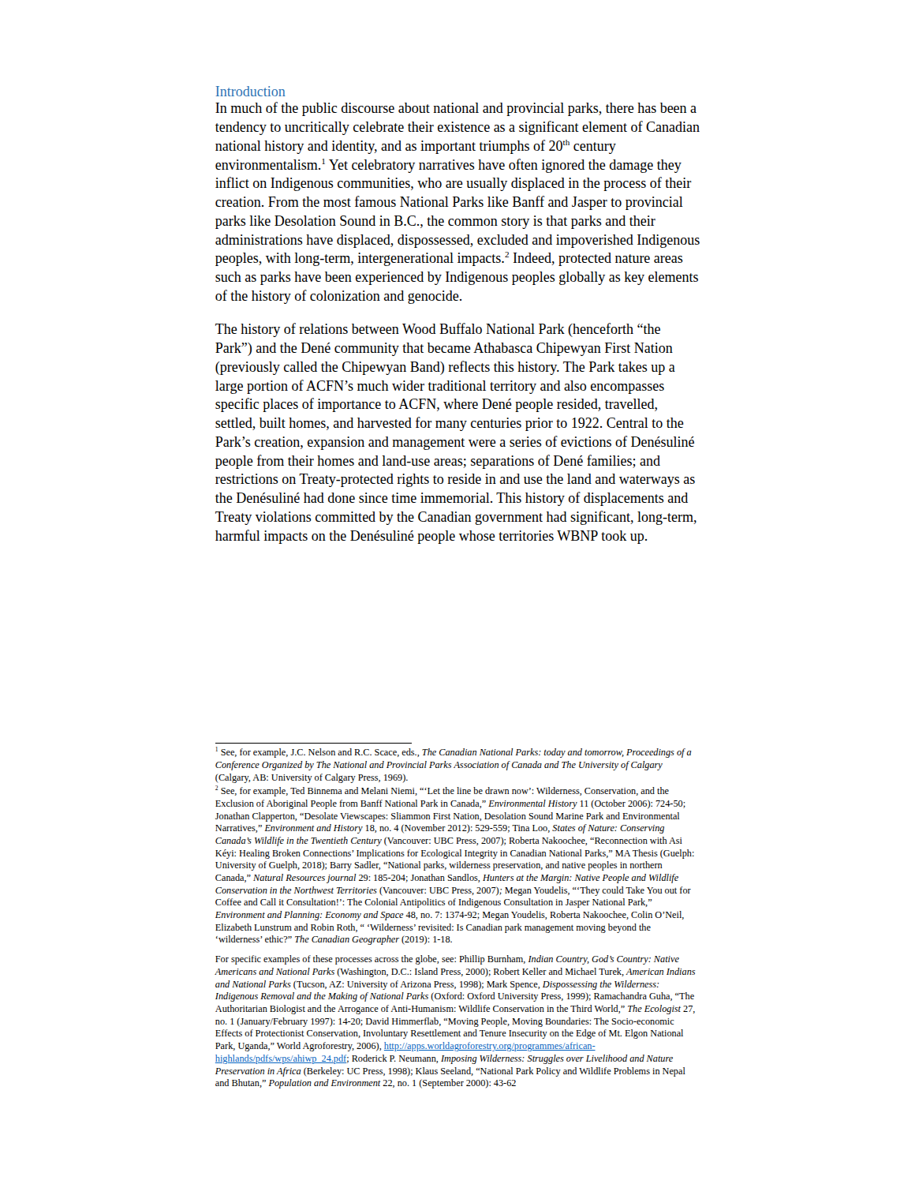Introduction
In much of the public discourse about national and provincial parks, there has been a tendency to uncritically celebrate their existence as a significant element of Canadian national history and identity, and as important triumphs of 20th century environmentalism.1 Yet celebratory narratives have often ignored the damage they inflict on Indigenous communities, who are usually displaced in the process of their creation. From the most famous National Parks like Banff and Jasper to provincial parks like Desolation Sound in B.C., the common story is that parks and their administrations have displaced, dispossessed, excluded and impoverished Indigenous peoples, with long-term, intergenerational impacts.2 Indeed, protected nature areas such as parks have been experienced by Indigenous peoples globally as key elements of the history of colonization and genocide.
The history of relations between Wood Buffalo National Park (henceforth “the Park”) and the Dené community that became Athabasca Chipewyan First Nation (previously called the Chipewyan Band) reflects this history. The Park takes up a large portion of ACFN’s much wider traditional territory and also encompasses specific places of importance to ACFN, where Dené people resided, travelled, settled, built homes, and harvested for many centuries prior to 1922. Central to the Park’s creation, expansion and management were a series of evictions of Denésuliné people from their homes and land-use areas; separations of Dené families; and restrictions on Treaty-protected rights to reside in and use the land and waterways as the Denésuliné had done since time immemorial. This history of displacements and Treaty violations committed by the Canadian government had significant, long-term, harmful impacts on the Denésuliné people whose territories WBNP took up.
1 See, for example, J.C. Nelson and R.C. Scace, eds., The Canadian National Parks: today and tomorrow, Proceedings of a Conference Organized by The National and Provincial Parks Association of Canada and The University of Calgary (Calgary, AB: University of Calgary Press, 1969).
2 See, for example, Ted Binnema and Melani Niemi, “‘Let the line be drawn now’: Wilderness, Conservation, and the Exclusion of Aboriginal People from Banff National Park in Canada,” Environmental History 11 (October 2006): 724-50; Jonathan Clapperton, “Desolate Viewscapes: Sliammon First Nation, Desolation Sound Marine Park and Environmental Narratives,” Environment and History 18, no. 4 (November 2012): 529-559; Tina Loo, States of Nature: Conserving Canada’s Wildlife in the Twentieth Century (Vancouver: UBC Press, 2007); Roberta Nakoochee, “Reconnection with Asi Kéyi: Healing Broken Connections’ Implications for Ecological Integrity in Canadian National Parks,” MA Thesis (Guelph: University of Guelph, 2018); Barry Sadler, “National parks, wilderness preservation, and native peoples in northern Canada,” Natural Resources journal 29: 185-204; Jonathan Sandlos, Hunters at the Margin: Native People and Wildlife Conservation in the Northwest Territories (Vancouver: UBC Press, 2007); Megan Youdelis, “‘They could Take You out for Coffee and Call it Consultation!’: The Colonial Antipolitics of Indigenous Consultation in Jasper National Park,” Environment and Planning: Economy and Space 48, no. 7: 1374-92; Megan Youdelis, Roberta Nakoochee, Colin O’Neil, Elizabeth Lunstrum and Robin Roth, “ ‘Wilderness’ revisited: Is Canadian park management moving beyond the ‘wilderness’ ethic?” The Canadian Geographer (2019): 1-18.
For specific examples of these processes across the globe, see: Phillip Burnham, Indian Country, God’s Country: Native Americans and National Parks (Washington, D.C.: Island Press, 2000); Robert Keller and Michael Turek, American Indians and National Parks (Tucson, AZ: University of Arizona Press, 1998); Mark Spence, Dispossessing the Wilderness: Indigenous Removal and the Making of National Parks (Oxford: Oxford University Press, 1999); Ramachandra Guha, “The Authoritarian Biologist and the Arrogance of Anti-Humanism: Wildlife Conservation in the Third World,” The Ecologist 27, no. 1 (January/February 1997): 14-20; David Himmerflab, “Moving People, Moving Boundaries: The Socio-economic Effects of Protectionist Conservation, Involuntary Resettlement and Tenure Insecurity on the Edge of Mt. Elgon National Park, Uganda,” World Agroforestry, 2006), http://apps.worldagroforestry.org/programmes/african-highlands/pdfs/wps/ahiwp_24.pdf; Roderick P. Neumann, Imposing Wilderness: Struggles over Livelihood and Nature Preservation in Africa (Berkeley: UC Press, 1998); Klaus Seeland, “National Park Policy and Wildlife Problems in Nepal and Bhutan,” Population and Environment 22, no. 1 (September 2000): 43-62